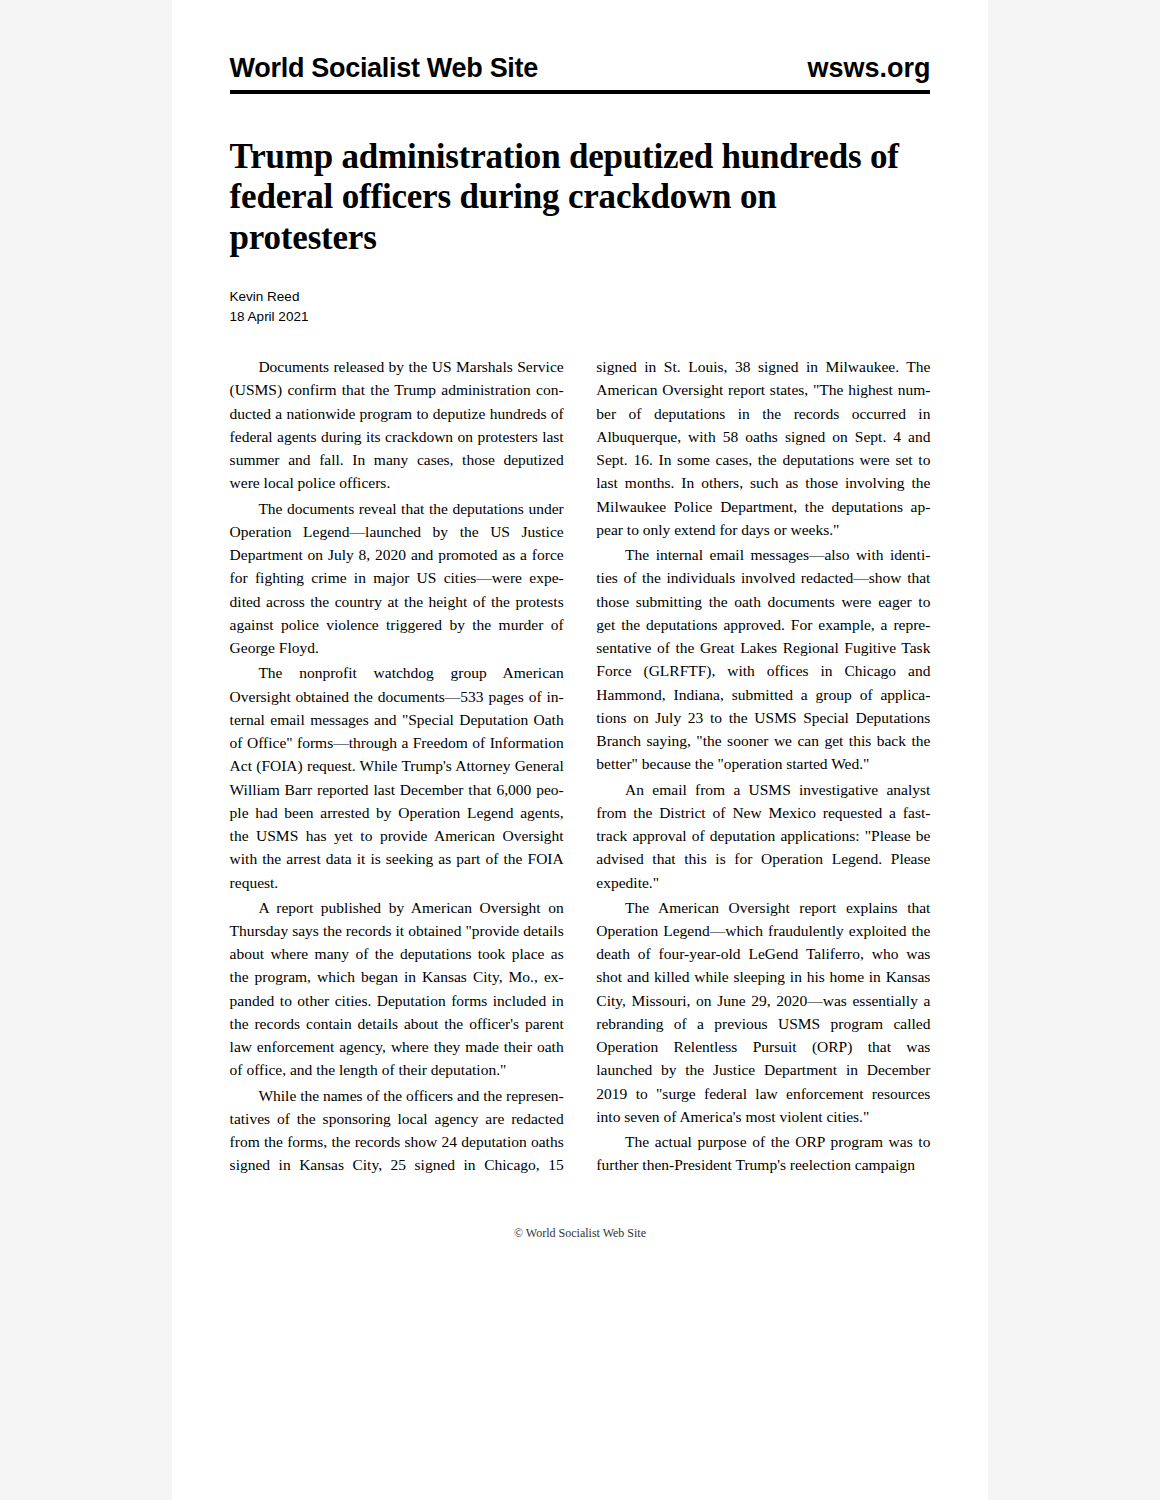World Socialist Web Site
wsws.org
Trump administration deputized hundreds of federal officers during crackdown on protesters
Kevin Reed 18 April 2021
Documents released by the US Marshals Service (USMS) confirm that the Trump administration conducted a nationwide program to deputize hundreds of federal agents during its crackdown on protesters last summer and fall. In many cases, those deputized were local police officers.
The documents reveal that the deputations under Operation Legend—launched by the US Justice Department on July 8, 2020 and promoted as a force for fighting crime in major US cities—were expedited across the country at the height of the protests against police violence triggered by the murder of George Floyd.
The nonprofit watchdog group American Oversight obtained the documents—533 pages of internal email messages and "Special Deputation Oath of Office" forms—through a Freedom of Information Act (FOIA) request. While Trump's Attorney General William Barr reported last December that 6,000 people had been arrested by Operation Legend agents, the USMS has yet to provide American Oversight with the arrest data it is seeking as part of the FOIA request.
A report published by American Oversight on Thursday says the records it obtained "provide details about where many of the deputations took place as the program, which began in Kansas City, Mo., expanded to other cities. Deputation forms included in the records contain details about the officer's parent law enforcement agency, where they made their oath of office, and the length of their deputation."
While the names of the officers and the representatives of the sponsoring local agency are redacted from the forms, the records show 24 deputation oaths signed in Kansas City, 25 signed in Chicago, 15 signed in St. Louis, 38 signed in Milwaukee. The American Oversight report states, "The highest number of deputations in the records occurred in Albuquerque, with 58 oaths signed on Sept. 4 and Sept. 16. In some cases, the deputations were set to last months. In others, such as those involving the Milwaukee Police Department, the deputations appear to only extend for days or weeks."
The internal email messages—also with identities of the individuals involved redacted—show that those submitting the oath documents were eager to get the deputations approved. For example, a representative of the Great Lakes Regional Fugitive Task Force (GLRFTF), with offices in Chicago and Hammond, Indiana, submitted a group of applications on July 23 to the USMS Special Deputations Branch saying, "the sooner we can get this back the better" because the "operation started Wed."
An email from a USMS investigative analyst from the District of New Mexico requested a fast-track approval of deputation applications: "Please be advised that this is for Operation Legend. Please expedite."
The American Oversight report explains that Operation Legend—which fraudulently exploited the death of four-year-old LeGend Taliferro, who was shot and killed while sleeping in his home in Kansas City, Missouri, on June 29, 2020—was essentially a rebranding of a previous USMS program called Operation Relentless Pursuit (ORP) that was launched by the Justice Department in December 2019 to "surge federal law enforcement resources into seven of America's most violent cities."
The actual purpose of the ORP program was to further then-President Trump's reelection campaign
© World Socialist Web Site